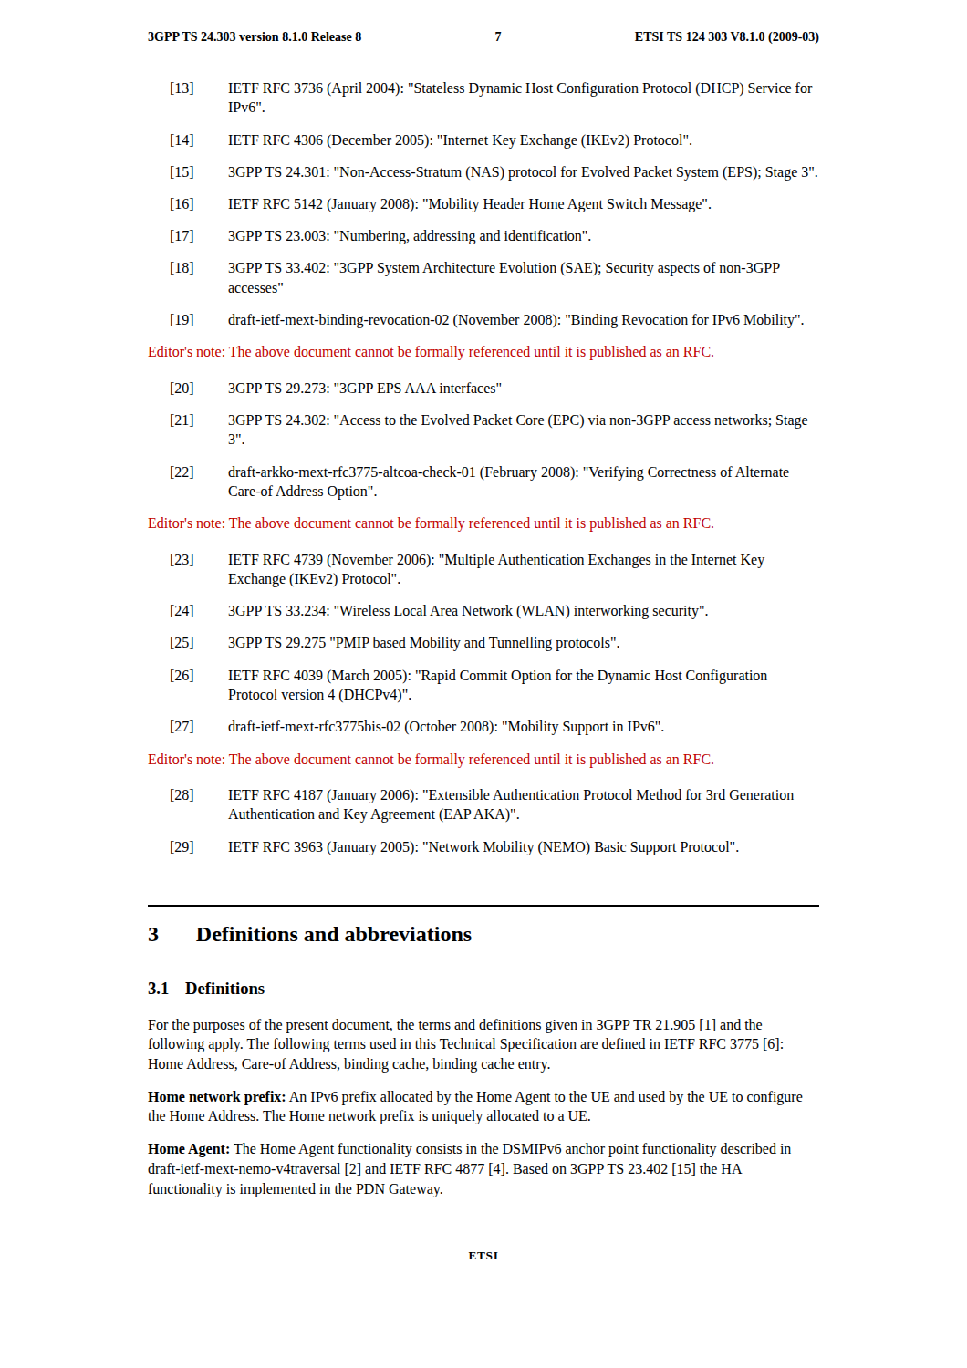3GPP TS 24.303 version 8.1.0 Release 8
7
ETSI TS 124 303 V8.1.0 (2009-03)
[13]
IETF RFC 3736 (April 2004): "Stateless Dynamic Host Configuration Protocol (DHCP) Service for IPv6".
[14]
IETF RFC 4306 (December 2005): "Internet Key Exchange (IKEv2) Protocol".
[15]
3GPP TS 24.301: "Non-Access-Stratum (NAS) protocol for Evolved Packet System (EPS); Stage 3".
[16]
IETF RFC 5142 (January 2008): "Mobility Header Home Agent Switch Message".
[17]
3GPP TS 23.003: "Numbering, addressing and identification".
[18]
3GPP TS 33.402: "3GPP System Architecture Evolution (SAE); Security aspects of non-3GPP accesses"
[19]
draft-ietf-mext-binding-revocation-02 (November 2008): "Binding Revocation for IPv6 Mobility".
Editor's note: The above document cannot be formally referenced until it is published as an RFC.
[20]
3GPP TS 29.273: "3GPP EPS AAA interfaces"
[21]
3GPP TS 24.302: "Access to the Evolved Packet Core (EPC) via non-3GPP access networks; Stage 3".
[22]
draft-arkko-mext-rfc3775-altcoa-check-01 (February 2008): "Verifying Correctness of Alternate Care-of Address Option".
Editor's note: The above document cannot be formally referenced until it is published as an RFC.
[23]
IETF RFC 4739 (November 2006): "Multiple Authentication Exchanges in the Internet Key Exchange (IKEv2) Protocol".
[24]
3GPP TS 33.234: "Wireless Local Area Network (WLAN) interworking security".
[25]
3GPP TS 29.275 "PMIP based Mobility and Tunnelling protocols".
[26]
IETF RFC 4039 (March 2005): "Rapid Commit Option for the Dynamic Host Configuration Protocol version 4 (DHCPv4)".
[27]
draft-ietf-mext-rfc3775bis-02 (October 2008): "Mobility Support in IPv6".
Editor's note: The above document cannot be formally referenced until it is published as an RFC.
[28]
IETF RFC 4187 (January 2006): "Extensible Authentication Protocol Method for 3rd Generation Authentication and Key Agreement (EAP AKA)".
[29]
IETF RFC 3963 (January 2005): "Network Mobility (NEMO) Basic Support Protocol".
3 Definitions and abbreviations
3.1 Definitions
For the purposes of the present document, the terms and definitions given in 3GPP TR 21.905 [1] and the following apply. The following terms used in this Technical Specification are defined in IETF RFC 3775 [6]: Home Address, Care-of Address, binding cache, binding cache entry.
Home network prefix: An IPv6 prefix allocated by the Home Agent to the UE and used by the UE to configure the Home Address. The Home network prefix is uniquely allocated to a UE.
Home Agent: The Home Agent functionality consists in the DSMIPv6 anchor point functionality described in draft-ietf-mext-nemo-v4traversal [2] and IETF RFC 4877 [4]. Based on 3GPP TS 23.402 [15] the HA functionality is implemented in the PDN Gateway.
ETSI